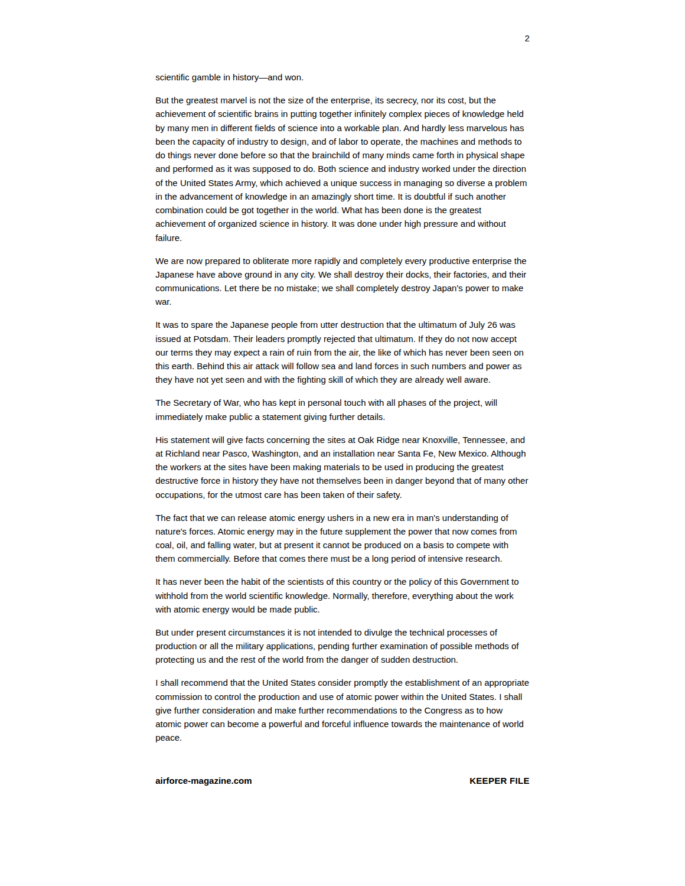2
scientific gamble in history—and won.
But the greatest marvel is not the size of the enterprise, its secrecy, nor its cost, but the achievement of scientific brains in putting together infinitely complex pieces of knowledge held by many men in different fields of science into a workable plan. And hardly less marvelous has been the capacity of industry to design, and of labor to operate, the machines and methods to do things never done before so that the brainchild of many minds came forth in physical shape and performed as it was supposed to do. Both science and industry worked under the direction of the United States Army, which achieved a unique success in managing so diverse a problem in the advancement of knowledge in an amazingly short time. It is doubtful if such another combination could be got together in the world. What has been done is the greatest achievement of organized science in history. It was done under high pressure and without failure.
We are now prepared to obliterate more rapidly and completely every productive enterprise the Japanese have above ground in any city. We shall destroy their docks, their factories, and their communications. Let there be no mistake; we shall completely destroy Japan's power to make war.
It was to spare the Japanese people from utter destruction that the ultimatum of July 26 was issued at Potsdam. Their leaders promptly rejected that ultimatum. If they do not now accept our terms they may expect a rain of ruin from the air, the like of which has never been seen on this earth. Behind this air attack will follow sea and land forces in such numbers and power as they have not yet seen and with the fighting skill of which they are already well aware.
The Secretary of War, who has kept in personal touch with all phases of the project, will immediately make public a statement giving further details.
His statement will give facts concerning the sites at Oak Ridge near Knoxville, Tennessee, and at Richland near Pasco, Washington, and an installation near Santa Fe, New Mexico. Although the workers at the sites have been making materials to be used in producing the greatest destructive force in history they have not themselves been in danger beyond that of many other occupations, for the utmost care has been taken of their safety.
The fact that we can release atomic energy ushers in a new era in man's understanding of nature's forces. Atomic energy may in the future supplement the power that now comes from coal, oil, and falling water, but at present it cannot be produced on a basis to compete with them commercially. Before that comes there must be a long period of intensive research.
It has never been the habit of the scientists of this country or the policy of this Government to withhold from the world scientific knowledge. Normally, therefore, everything about the work with atomic energy would be made public.
But under present circumstances it is not intended to divulge the technical processes of production or all the military applications, pending further examination of possible methods of protecting us and the rest of the world from the danger of sudden destruction.
I shall recommend that the United States consider promptly the establishment of an appropriate commission to control the production and use of atomic power within the United States. I shall give further consideration and make further recommendations to the Congress as to how atomic power can become a powerful and forceful influence towards the maintenance of world peace.
airforce-magazine.com KEEPER FILE